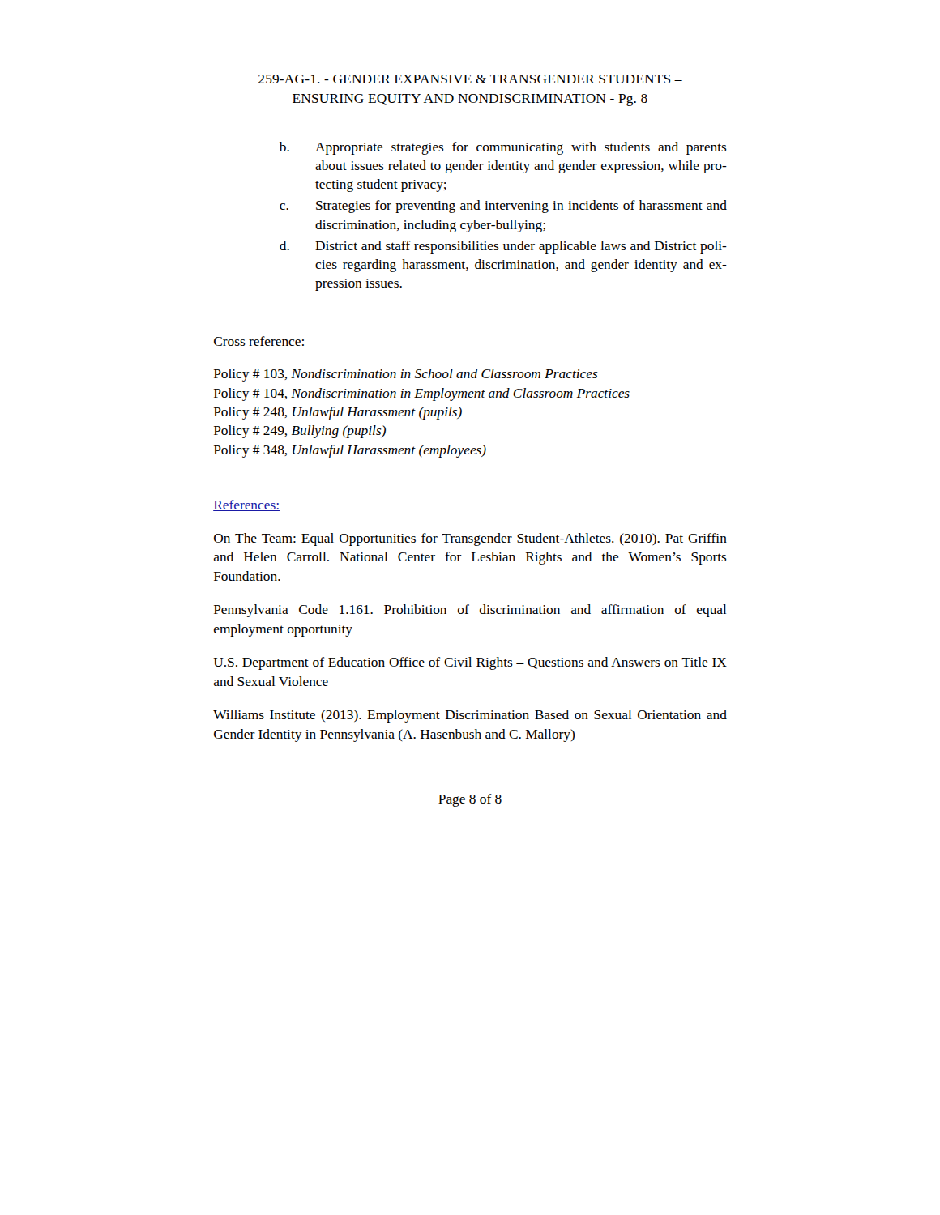259-AG-1. - GENDER EXPANSIVE & TRANSGENDER STUDENTS – ENSURING EQUITY AND NONDISCRIMINATION - Pg. 8
b. Appropriate strategies for communicating with students and parents about issues related to gender identity and gender expression, while protecting student privacy;
c. Strategies for preventing and intervening in incidents of harassment and discrimination, including cyber-bullying;
d. District and staff responsibilities under applicable laws and District policies regarding harassment, discrimination, and gender identity and expression issues.
Cross reference:
Policy # 103, Nondiscrimination in School and Classroom Practices
Policy # 104, Nondiscrimination in Employment and Classroom Practices
Policy # 248, Unlawful Harassment (pupils)
Policy # 249, Bullying (pupils)
Policy # 348, Unlawful Harassment (employees)
References:
On The Team: Equal Opportunities for Transgender Student-Athletes. (2010). Pat Griffin and Helen Carroll. National Center for Lesbian Rights and the Women’s Sports Foundation.
Pennsylvania Code 1.161. Prohibition of discrimination and affirmation of equal employment opportunity
U.S. Department of Education Office of Civil Rights – Questions and Answers on Title IX and Sexual Violence
Williams Institute (2013). Employment Discrimination Based on Sexual Orientation and Gender Identity in Pennsylvania (A. Hasenbush and C. Mallory)
Page 8 of 8